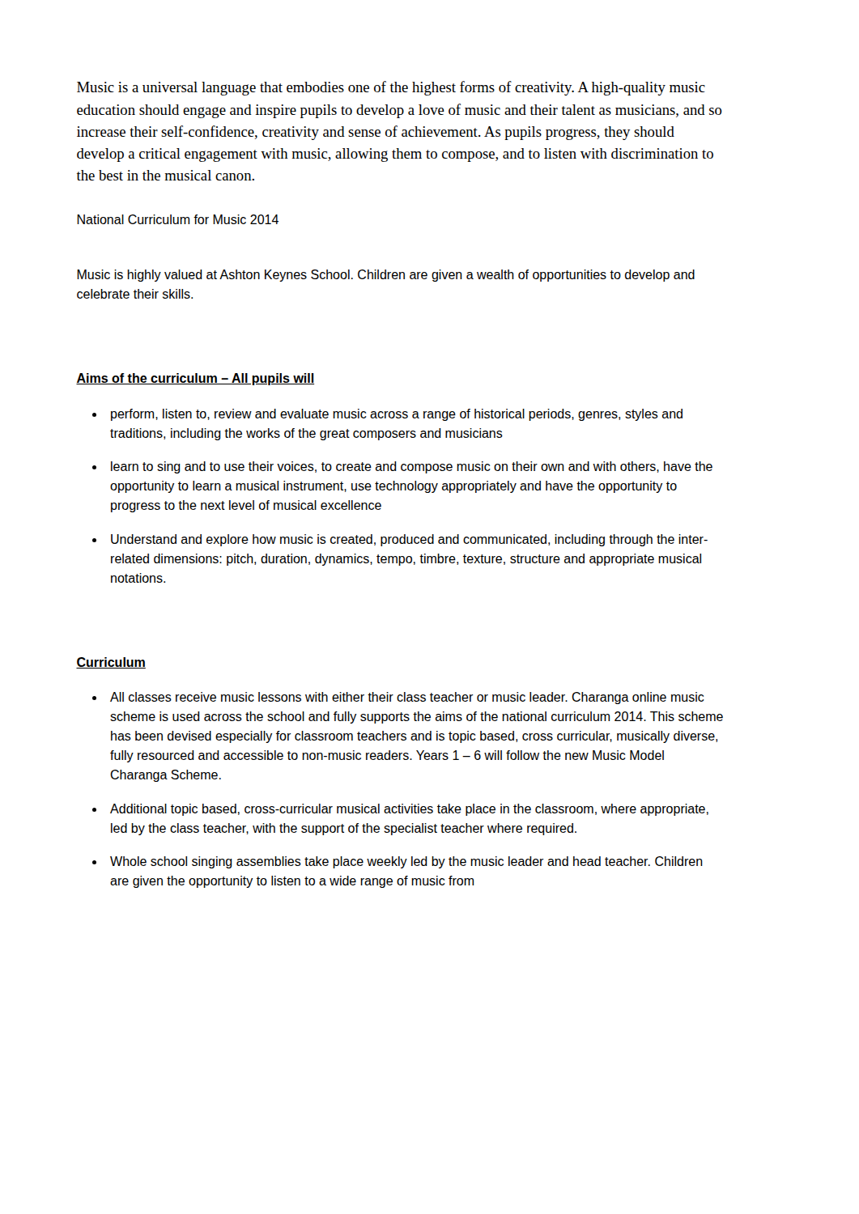Music is a universal language that embodies one of the highest forms of creativity. A high-quality music education should engage and inspire pupils to develop a love of music and their talent as musicians, and so increase their self-confidence, creativity and sense of achievement. As pupils progress, they should develop a critical engagement with music, allowing them to compose, and to listen with discrimination to the best in the musical canon.
National Curriculum for Music 2014
Music is highly valued at Ashton Keynes School. Children are given a wealth of opportunities to develop and celebrate their skills.
Aims of the curriculum – All pupils will
perform, listen to, review and evaluate music across a range of historical periods, genres, styles and traditions, including the works of the great composers and musicians
learn to sing and to use their voices, to create and compose music on their own and with others, have the opportunity to learn a musical instrument, use technology appropriately and have the opportunity to progress to the next level of musical excellence
Understand and explore how music is created, produced and communicated, including through the inter-related dimensions: pitch, duration, dynamics, tempo, timbre, texture, structure and appropriate musical notations.
Curriculum
All classes receive music lessons with either their class teacher or music leader. Charanga online music scheme is used across the school and fully supports the aims of the national curriculum 2014. This scheme has been devised especially for classroom teachers and is topic based, cross curricular, musically diverse, fully resourced and accessible to non-music readers. Years 1 – 6 will follow the new Music Model Charanga Scheme.
Additional topic based, cross-curricular musical activities take place in the classroom, where appropriate, led by the class teacher, with the support of the specialist teacher where required.
Whole school singing assemblies take place weekly led by the music leader and head teacher. Children are given the opportunity to listen to a wide range of music from